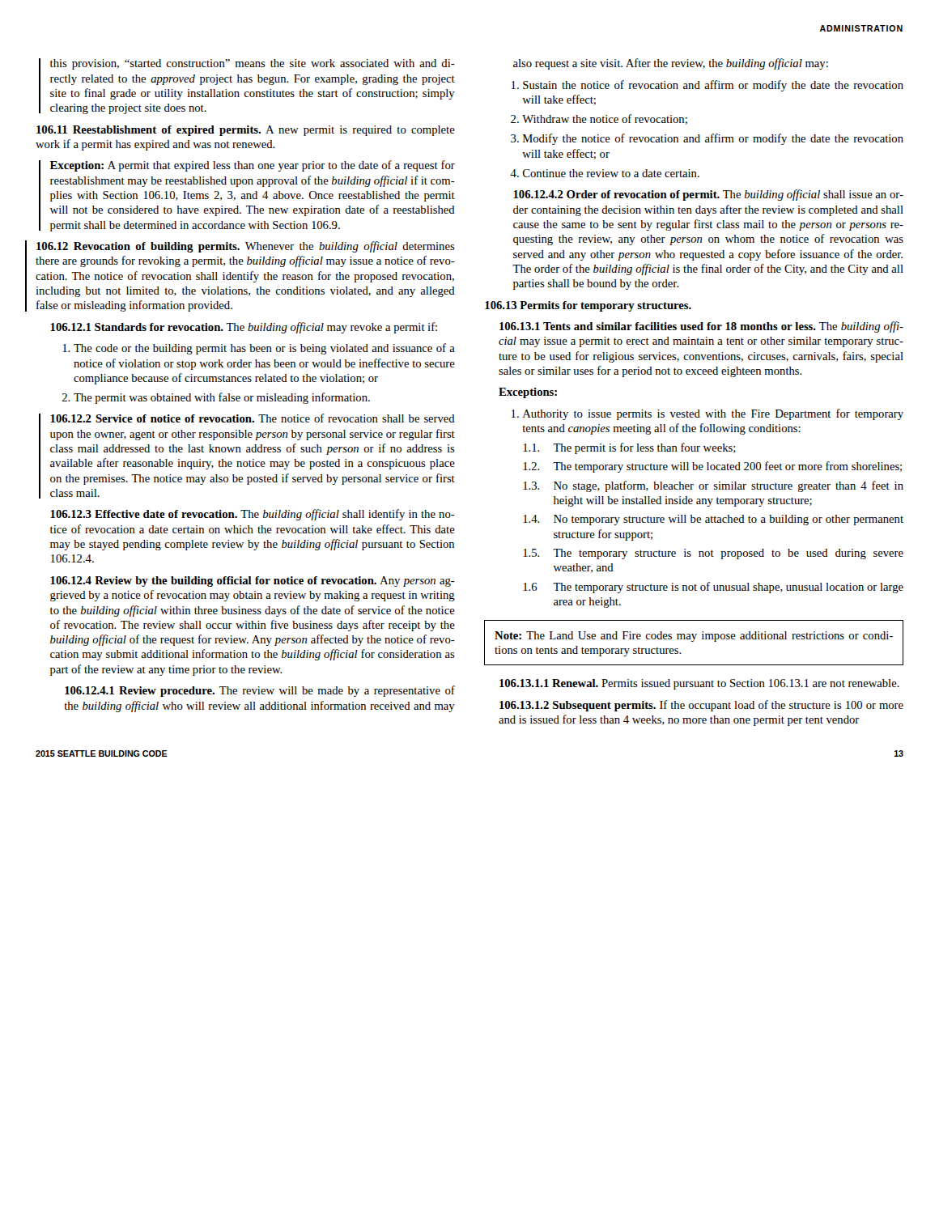ADMINISTRATION
this provision, “started construction” means the site work associated with and directly related to the approved project has begun. For example, grading the project site to final grade or utility installation constitutes the start of construction; simply clearing the project site does not.
106.11 Reestablishment of expired permits. A new permit is required to complete work if a permit has expired and was not renewed.
Exception: A permit that expired less than one year prior to the date of a request for reestablishment may be reestablished upon approval of the building official if it complies with Section 106.10, Items 2, 3, and 4 above. Once reestablished the permit will not be considered to have expired. The new expiration date of a reestablished permit shall be determined in accordance with Section 106.9.
106.12 Revocation of building permits. Whenever the building official determines there are grounds for revoking a permit, the building official may issue a notice of revocation. The notice of revocation shall identify the reason for the proposed revocation, including but not limited to, the violations, the conditions violated, and any alleged false or misleading information provided.
106.12.1 Standards for revocation. The building official may revoke a permit if:
The code or the building permit has been or is being violated and issuance of a notice of violation or stop work order has been or would be ineffective to secure compliance because of circumstances related to the violation; or
The permit was obtained with false or misleading information.
106.12.2 Service of notice of revocation. The notice of revocation shall be served upon the owner, agent or other responsible person by personal service or regular first class mail addressed to the last known address of such person or if no address is available after reasonable inquiry, the notice may be posted in a conspicuous place on the premises. The notice may also be posted if served by personal service or first class mail.
106.12.3 Effective date of revocation. The building official shall identify in the notice of revocation a date certain on which the revocation will take effect. This date may be stayed pending complete review by the building official pursuant to Section 106.12.4.
106.12.4 Review by the building official for notice of revocation. Any person aggrieved by a notice of revocation may obtain a review by making a request in writing to the building official within three business days of the date of service of the notice of revocation. The review shall occur within five business days after receipt by the building official of the request for review. Any person affected by the notice of revocation may submit additional information to the building official for consideration as part of the review at any time prior to the review.
106.12.4.1 Review procedure. The review will be made by a representative of the building official who will review all additional information received and may also request a site visit. After the review, the building official may:
Sustain the notice of revocation and affirm or modify the date the revocation will take effect;
Withdraw the notice of revocation;
Modify the notice of revocation and affirm or modify the date the revocation will take effect; or
Continue the review to a date certain.
106.12.4.2 Order of revocation of permit. The building official shall issue an order containing the decision within ten days after the review is completed and shall cause the same to be sent by regular first class mail to the person or persons requesting the review, any other person on whom the notice of revocation was served and any other person who requested a copy before issuance of the order. The order of the building official is the final order of the City, and the City and all parties shall be bound by the order.
106.13 Permits for temporary structures.
106.13.1 Tents and similar facilities used for 18 months or less. The building official may issue a permit to erect and maintain a tent or other similar temporary structure to be used for religious services, conventions, circuses, carnivals, fairs, special sales or similar uses for a period not to exceed eighteen months.
Exceptions:
Authority to issue permits is vested with the Fire Department for temporary tents and canopies meeting all of the following conditions:
1.1. The permit is for less than four weeks;
1.2. The temporary structure will be located 200 feet or more from shorelines;
1.3. No stage, platform, bleacher or similar structure greater than 4 feet in height will be installed inside any temporary structure;
1.4. No temporary structure will be attached to a building or other permanent structure for support;
1.5. The temporary structure is not proposed to be used during severe weather, and
1.6 The temporary structure is not of unusual shape, unusual location or large area or height.
Note: The Land Use and Fire codes may impose additional restrictions or conditions on tents and temporary structures.
106.13.1.1 Renewal. Permits issued pursuant to Section 106.13.1 are not renewable.
106.13.1.2 Subsequent permits. If the occupant load of the structure is 100 or more and is issued for less than 4 weeks, no more than one permit per tent vendor
2015 SEATTLE BUILDING CODE 13